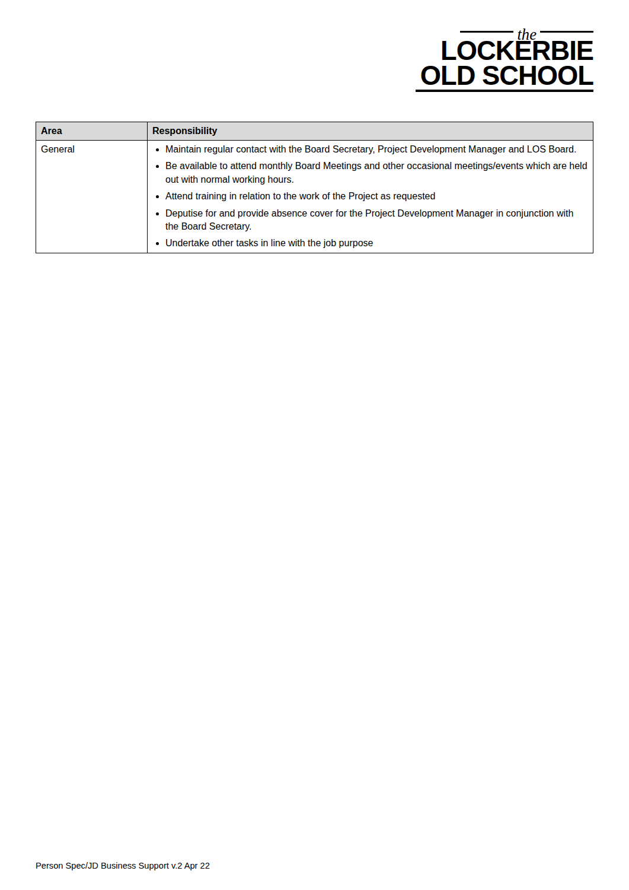the
LOCKERBIE
OLD SCHOOL
| Area | Responsibility |
| --- | --- |
| General | Maintain regular contact with the Board Secretary, Project Development Manager and LOS Board. Be available to attend monthly Board Meetings and other occasional meetings/events which are held out with normal working hours. Attend training in relation to the work of the Project as requested Deputise for and provide absence cover for the Project Development Manager in conjunction with the Board Secretary. Undertake other tasks in line with the job purpose |
Person Spec/JD Business Support v.2 Apr 22